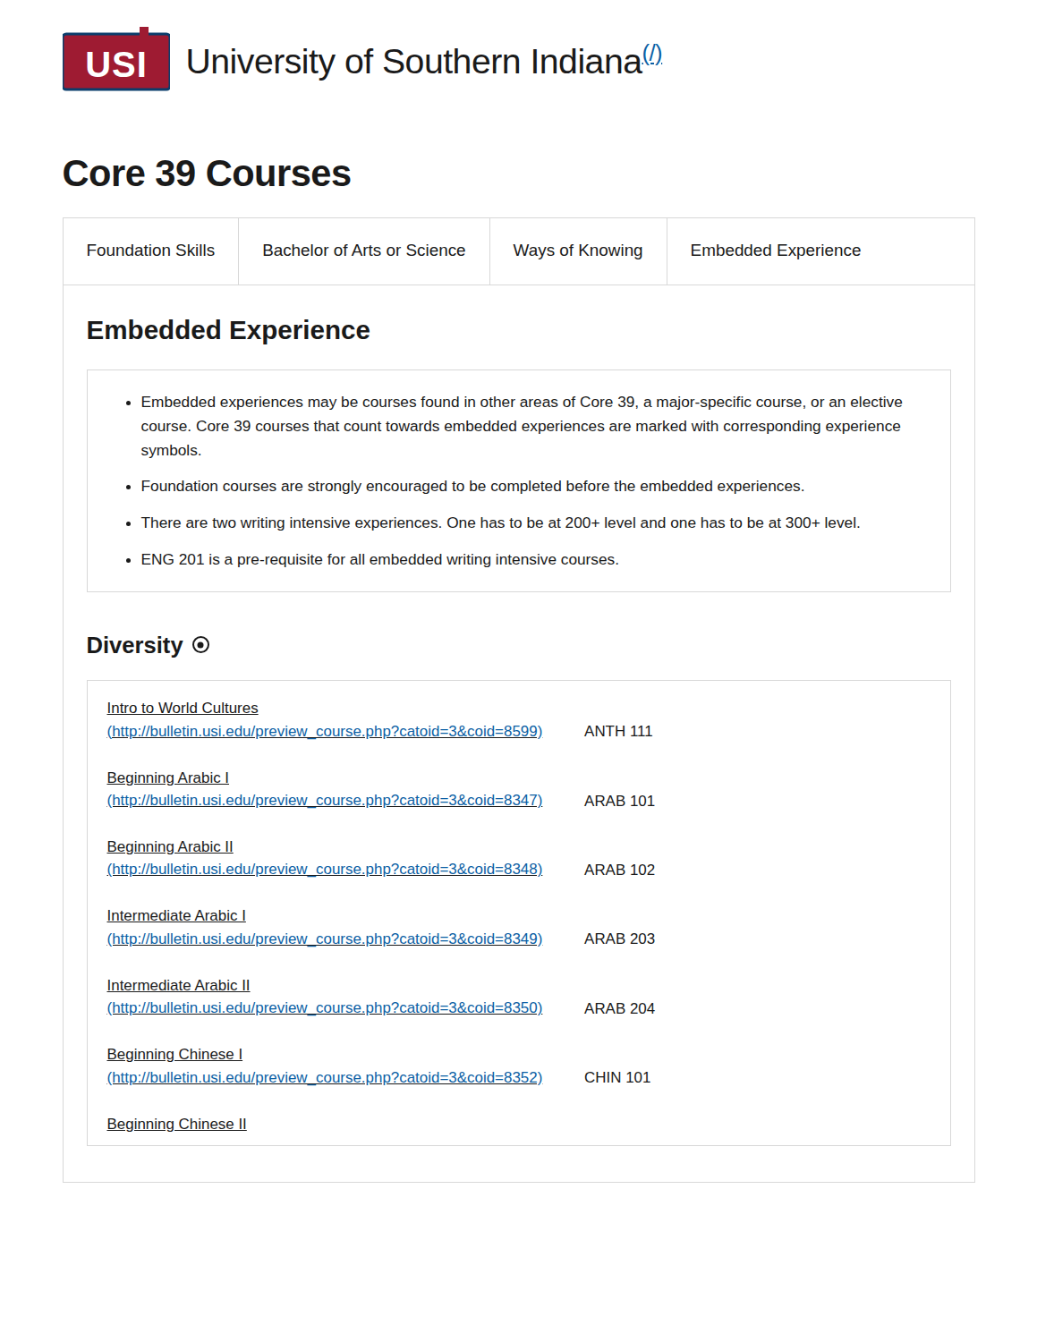USI
University of Southern Indiana(/)
Core 39 Courses
Foundation Skills
Bachelor of Arts or Science
Ways of Knowing
Embedded Experience
Embedded Experience
Embedded experiences may be courses found in other areas of Core 39, a major-specific course, or an elective course. Core 39 courses that count towards embedded experiences are marked with corresponding experience symbols.
Foundation courses are strongly encouraged to be completed before the embedded experiences.
There are two writing intensive experiences. One has to be at 200+ level and one has to be at 300+ level.
ENG 201 is a pre-requisite for all embedded writing intensive courses.
Diversity
| Intro to World Cultures (http://bulletin.usi.edu/preview_course.php?catoid=3&coid=8599) | ANTH 111 |
| Beginning Arabic I (http://bulletin.usi.edu/preview_course.php?catoid=3&coid=8347) | ARAB 101 |
| Beginning Arabic II (http://bulletin.usi.edu/preview_course.php?catoid=3&coid=8348) | ARAB 102 |
| Intermediate Arabic I (http://bulletin.usi.edu/preview_course.php?catoid=3&coid=8349) | ARAB 203 |
| Intermediate Arabic II (http://bulletin.usi.edu/preview_course.php?catoid=3&coid=8350) | ARAB 204 |
| Beginning Chinese I (http://bulletin.usi.edu/preview_course.php?catoid=3&coid=8352) | CHIN 101 |
| Beginning Chinese II | |